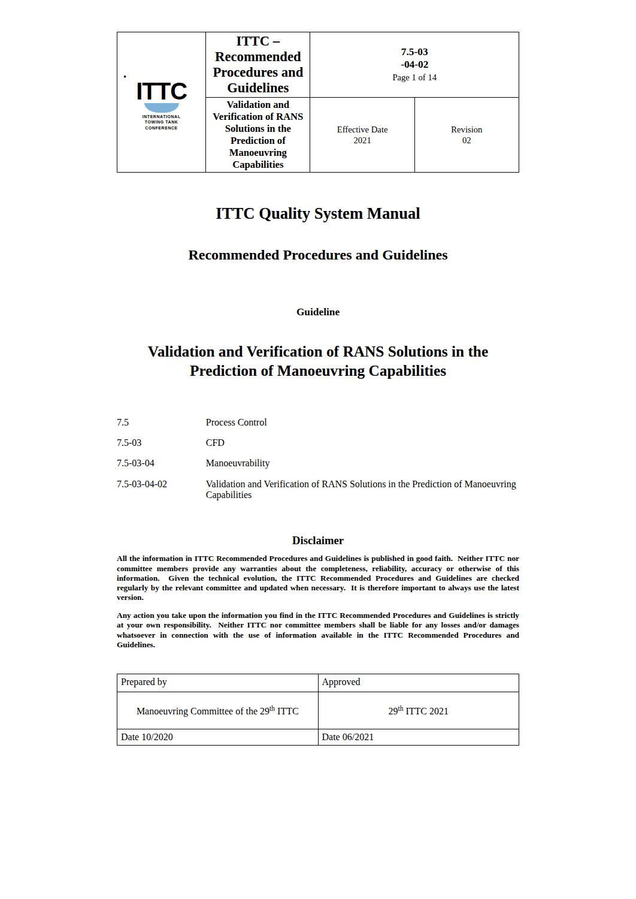| • ITTC INTERNATIONAL TOWING TANK CONFERENCE | ITTC – Recommended Procedures and Guidelines | 7.5-03 -04-02 Page 1 of 14 |
| Validation and Verification of RANS Solutions in the Prediction of Manoeuvring Capabilities | Effective Date 2021 | Revision 02 |
ITTC Quality System Manual
Recommended Procedures and Guidelines
Guideline
Validation and Verification of RANS Solutions in the Prediction of Manoeuvring Capabilities
| 7.5 | Process Control |
| 7.5-03 | CFD |
| 7.5-03-04 | Manoeuvrability |
| 7.5-03-04-02 | Validation and Verification of RANS Solutions in the Prediction of Manoeuvring Capabilities |
Disclaimer
All the information in ITTC Recommended Procedures and Guidelines is published in good faith. Neither ITTC nor committee members provide any warranties about the completeness, reliability, accuracy or otherwise of this information. Given the technical evolution, the ITTC Recommended Procedures and Guidelines are checked regularly by the relevant committee and updated when necessary. It is therefore important to always use the latest version.
Any action you take upon the information you find in the ITTC Recommended Procedures and Guidelines is strictly at your own responsibility. Neither ITTC nor committee members shall be liable for any losses and/or damages whatsoever in connection with the use of information available in the ITTC Recommended Procedures and Guidelines.
| Prepared by | Approved |
| Manoeuvring Committee of the 29 th ITTC | 29 th ITTC 2021 |
| Date 10/2020 | Date 06/2021 |